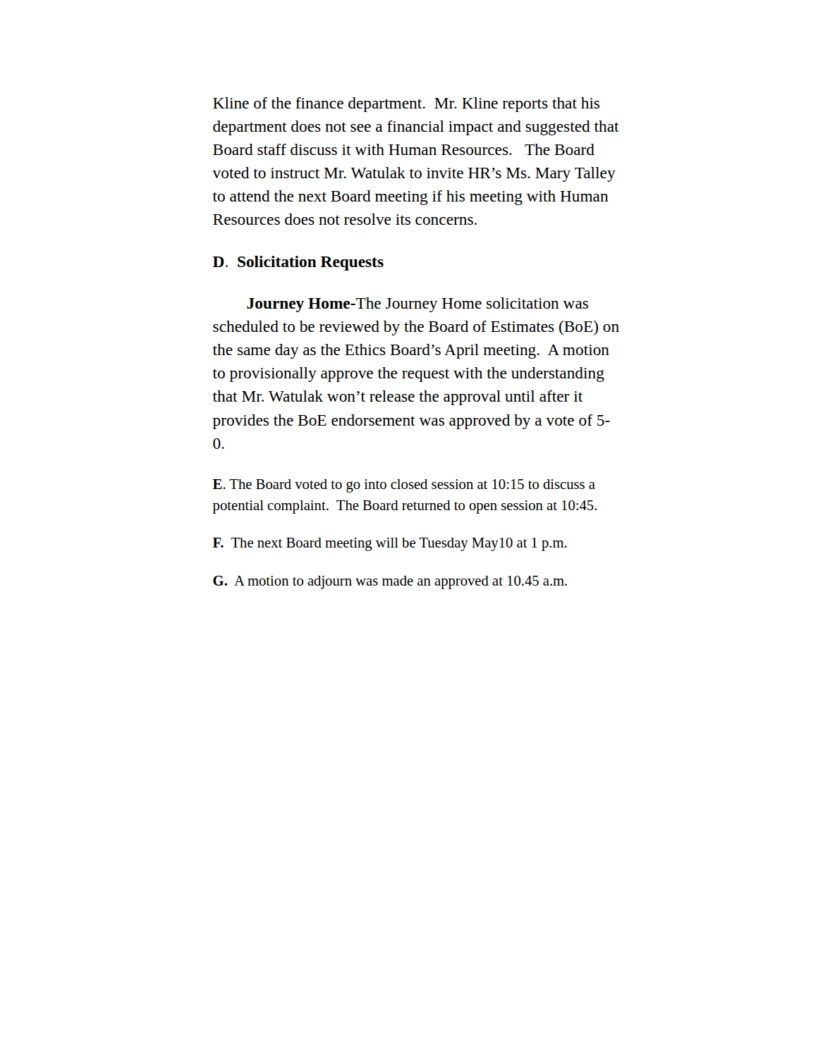Kline of the finance department. Mr. Kline reports that his department does not see a financial impact and suggested that Board staff discuss it with Human Resources. The Board voted to instruct Mr. Watulak to invite HR’s Ms. Mary Talley to attend the next Board meeting if his meeting with Human Resources does not resolve its concerns.
D. Solicitation Requests
Journey Home-The Journey Home solicitation was scheduled to be reviewed by the Board of Estimates (BoE) on the same day as the Ethics Board’s April meeting. A motion to provisionally approve the request with the understanding that Mr. Watulak won’t release the approval until after it provides the BoE endorsement was approved by a vote of 5-0.
E. The Board voted to go into closed session at 10:15 to discuss a potential complaint. The Board returned to open session at 10:45.
F. The next Board meeting will be Tuesday May10 at 1 p.m.
G. A motion to adjourn was made an approved at 10.45 a.m.